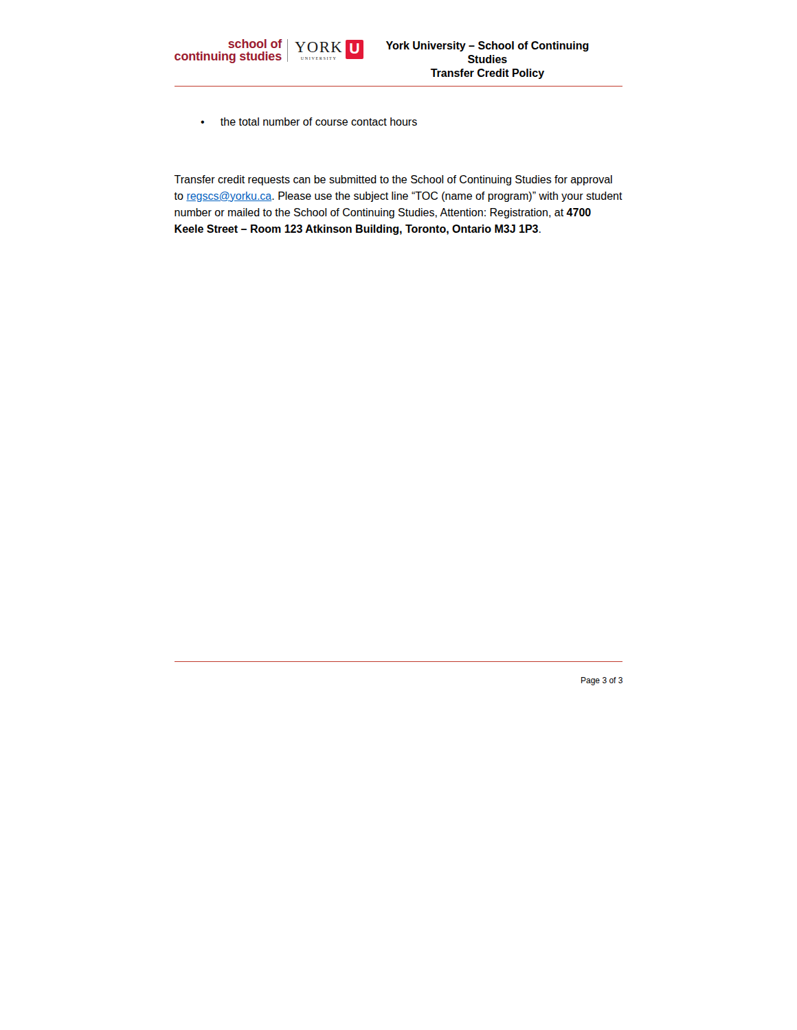school of continuing studies
YORK UNIVERSITY
U
York University – School of Continuing Studies Transfer Credit Policy
the total number of course contact hours
Transfer credit requests can be submitted to the School of Continuing Studies for approval to regscs@yorku.ca. Please use the subject line “TOC (name of program)” with your student number or mailed to the School of Continuing Studies, Attention: Registration, at 4700 Keele Street – Room 123 Atkinson Building, Toronto, Ontario M3J 1P3.
Page 3 of 3